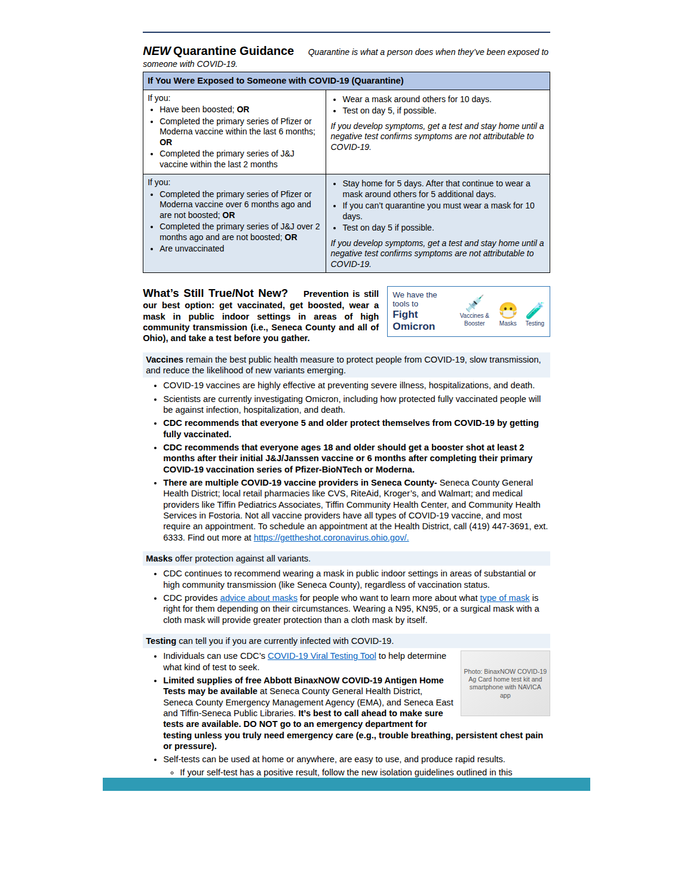NEW Quarantine Guidance Quarantine is what a person does when they’ve been exposed to someone with COVID-19.
| If You Were Exposed to Someone with COVID-19 (Quarantine) |
| --- |
| If you: Have been boosted; OR Completed the primary series of Pfizer or Moderna vaccine within the last 6 months; OR Completed the primary series of J&J vaccine within the last 2 months | Wear a mask around others for 10 days. Test on day 5, if possible. If you develop symptoms, get a test and stay home until a negative test confirms symptoms are not attributable to COVID-19. |
| If you: Completed the primary series of Pfizer or Moderna vaccine over 6 months ago and are not boosted; OR Completed the primary series of J&J over 2 months ago and are not boosted; OR Are unvaccinated | Stay home for 5 days. After that continue to wear a mask around others for 5 additional days. If you can’t quarantine you must wear a mask for 10 days. Test on day 5 if possible. If you develop symptoms, get a test and stay home until a negative test confirms symptoms are not attributable to COVID-19. |
What’s Still True/Not New?
Prevention is still our best option: get vaccinated, get boosted, wear a mask in public indoor settings in areas of high community transmission (i.e., Seneca County and all of Ohio), and take a test before you gather.
We have the tools to
Fight Omicron
💉 Vaccines & Booster
😷 Masks
🧪 Testing
Vaccines remain the best public health measure to protect people from COVID-19, slow transmission, and reduce the likelihood of new variants emerging.
COVID-19 vaccines are highly effective at preventing severe illness, hospitalizations, and death.
Scientists are currently investigating Omicron, including how protected fully vaccinated people will be against infection, hospitalization, and death.
CDC recommends that everyone 5 and older protect themselves from COVID-19 by getting fully vaccinated.
CDC recommends that everyone ages 18 and older should get a booster shot at least 2 months after their initial J&J/Janssen vaccine or 6 months after completing their primary COVID-19 vaccination series of Pfizer-BioNTech or Moderna.
There are multiple COVID-19 vaccine providers in Seneca County- Seneca County General Health District; local retail pharmacies like CVS, RiteAid, Kroger’s, and Walmart; and medical providers like Tiffin Pediatrics Associates, Tiffin Community Health Center, and Community Health Services in Fostoria. Not all vaccine providers have all types of COVID-19 vaccine, and most require an appointment. To schedule an appointment at the Health District, call (419) 447-3691, ext. 6333. Find out more at https://gettheshot.coronavirus.ohio.gov/.
Masks offer protection against all variants.
CDC continues to recommend wearing a mask in public indoor settings in areas of substantial or high community transmission (like Seneca County), regardless of vaccination status.
CDC provides advice about masks for people who want to learn more about what type of mask is right for them depending on their circumstances. Wearing a N95, KN95, or a surgical mask with a cloth mask will provide greater protection than a cloth mask by itself.
Testing can tell you if you are currently infected with COVID-19.
Photo: BinaxNOW COVID-19 Ag Card home test kit and smartphone with NAVICA app
Individuals can use CDC’s COVID-19 Viral Testing Tool to help determine what kind of test to seek.
Limited supplies of free Abbott BinaxNOW COVID-19 Antigen Home Tests may be available at Seneca County General Health District, Seneca County Emergency Management Agency (EMA), and Seneca East and Tiffin-Seneca Public Libraries. It’s best to call ahead to make sure tests are available. DO NOT go to an emergency department for testing unless you truly need emergency care (e.g., trouble breathing, persistent chest pain or pressure).
Self-tests can be used at home or anywhere, are easy to use, and produce rapid results.
If your self-test has a positive result, follow the new isolation guidelines outlined in this newsletter and call your healthcare provider.